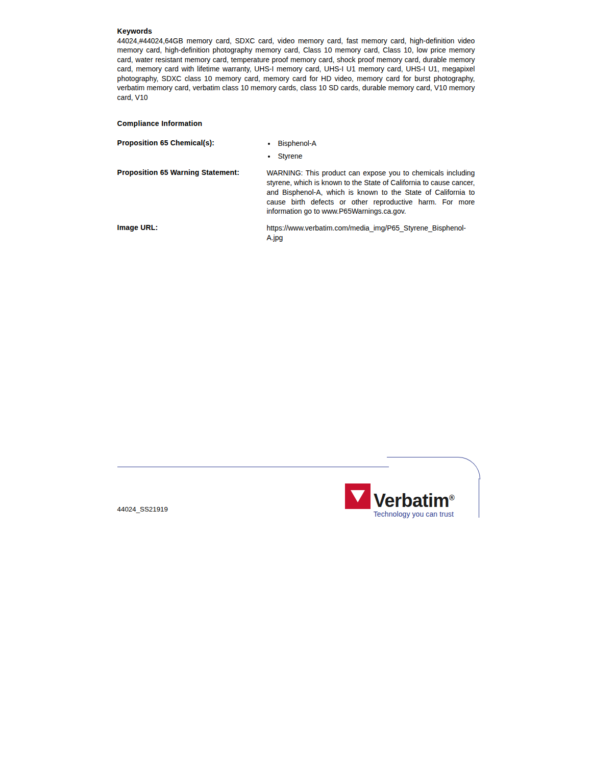Keywords
44024,#44024,64GB memory card, SDXC card, video memory card, fast memory card, high-definition video memory card, high-definition photography memory card, Class 10 memory card, Class 10, low price memory card, water resistant memory card, temperature proof memory card, shock proof memory card, durable memory card, memory card with lifetime warranty, UHS-I memory card, UHS-I U1 memory card, UHS-I U1, megapixel photography, SDXC class 10 memory card, memory card for HD video, memory card for burst photography, verbatim memory card, verbatim class 10 memory cards, class 10 SD cards, durable memory card, V10 memory card, V10
Compliance Information
| Proposition 65 Chemical(s): | Bisphenol-A Styrene |
| Proposition 65 Warning Statement: | WARNING: This product can expose you to chemicals including styrene, which is known to the State of California to cause cancer, and Bisphenol-A, which is known to the State of California to cause birth defects or other reproductive harm. For more information go to www.P65Warnings.ca.gov. |
| Image URL: | https://www.verbatim.com/media_img/P65_Styrene_Bisphenol-A.jpg |
44024_SS21919
Verbatim®
Technology you can trust